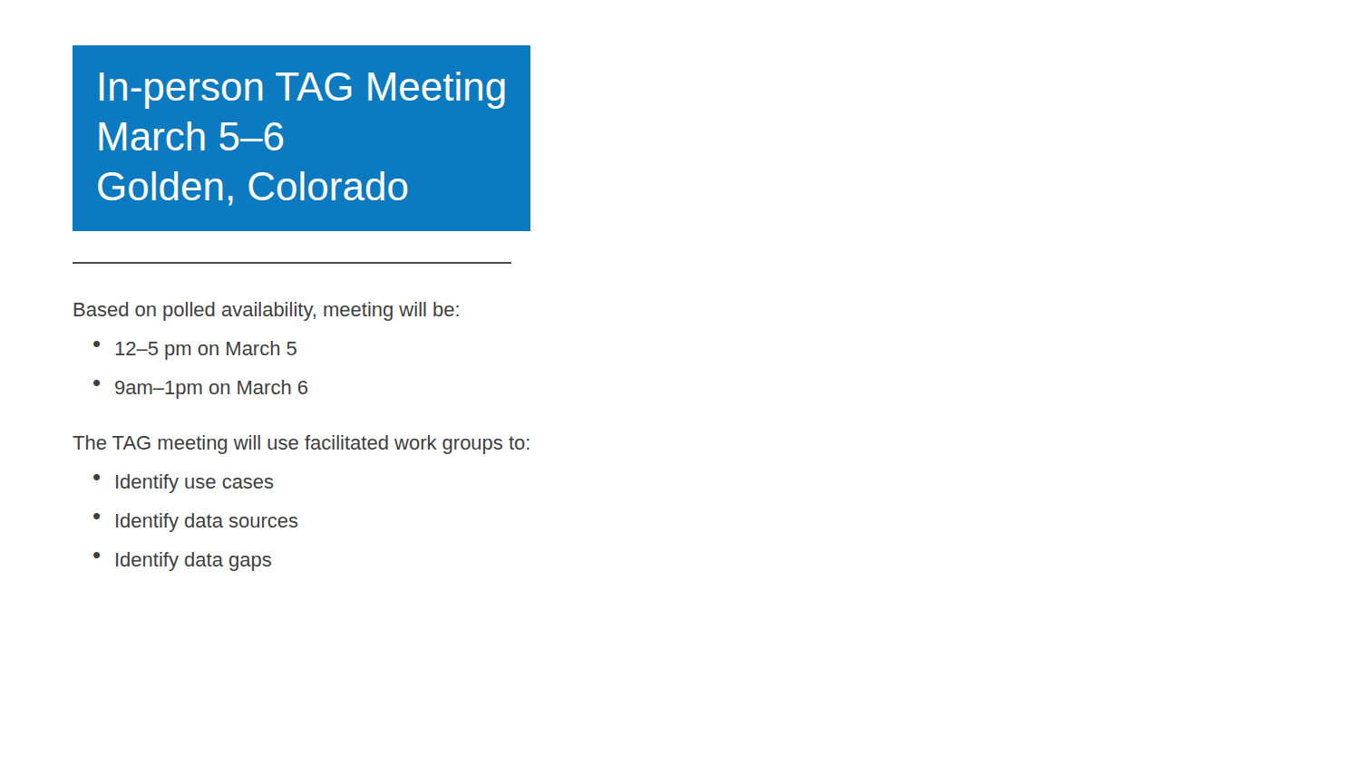In-person TAG Meeting March 5–6 Golden, Colorado
Based on polled availability, meeting will be:
12–5 pm on March 5
9am–1pm on March 6
The TAG meeting will use facilitated work groups to:
Identify use cases
Identify data sources
Identify data gaps